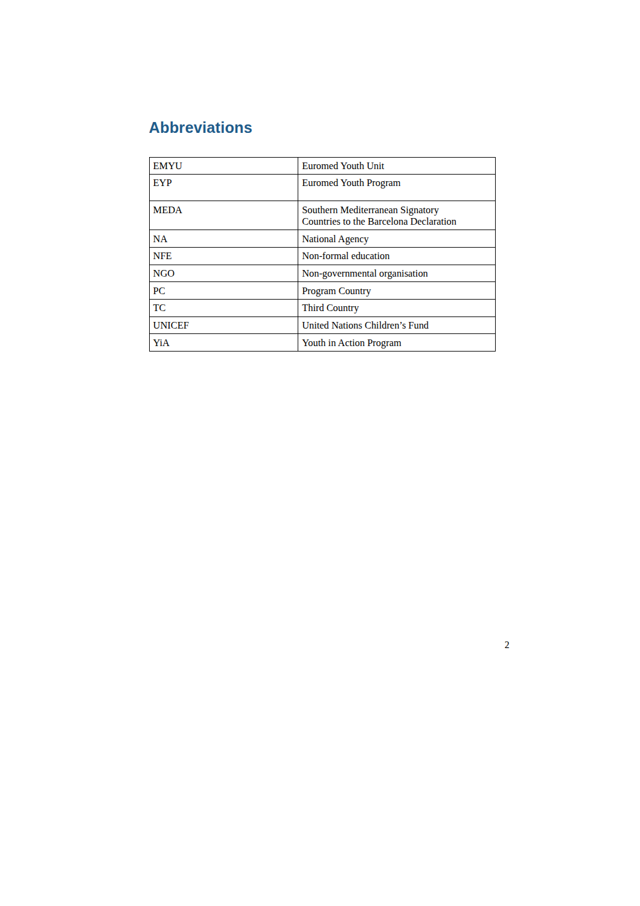Abbreviations
| EMYU | Euromed Youth Unit |
| EYP | Euromed Youth Program |
| MEDA | Southern Mediterranean Signatory Countries to the Barcelona Declaration |
| NA | National Agency |
| NFE | Non-formal education |
| NGO | Non-governmental organisation |
| PC | Program Country |
| TC | Third Country |
| UNICEF | United Nations Children’s Fund |
| YiA | Youth in Action Program |
2